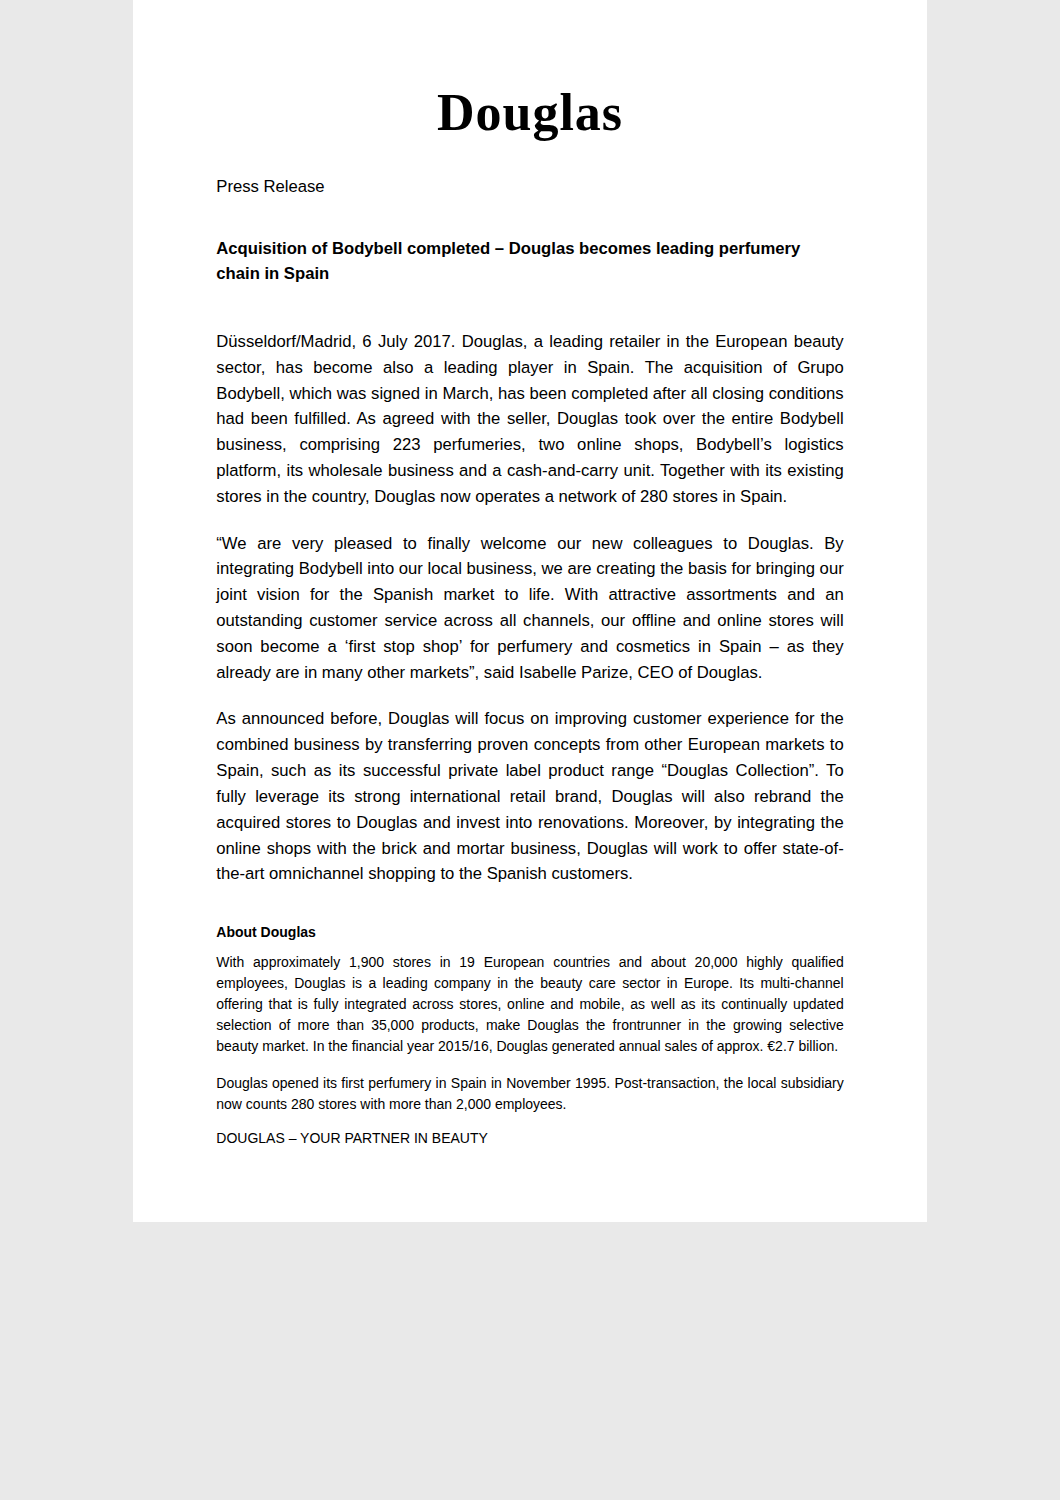Douglas
Press Release
Acquisition of Bodybell completed – Douglas becomes leading perfumery chain in Spain
Düsseldorf/Madrid, 6 July 2017. Douglas, a leading retailer in the European beauty sector, has become also a leading player in Spain. The acquisition of Grupo Bodybell, which was signed in March, has been completed after all closing conditions had been fulfilled. As agreed with the seller, Douglas took over the entire Bodybell business, comprising 223 perfumeries, two online shops, Bodybell’s logistics platform, its wholesale business and a cash-and-carry unit. Together with its existing stores in the country, Douglas now operates a network of 280 stores in Spain.
“We are very pleased to finally welcome our new colleagues to Douglas. By integrating Bodybell into our local business, we are creating the basis for bringing our joint vision for the Spanish market to life. With attractive assortments and an outstanding customer service across all channels, our offline and online stores will soon become a ‘first stop shop’ for perfumery and cosmetics in Spain – as they already are in many other markets”, said Isabelle Parize, CEO of Douglas.
As announced before, Douglas will focus on improving customer experience for the combined business by transferring proven concepts from other European markets to Spain, such as its successful private label product range “Douglas Collection”. To fully leverage its strong international retail brand, Douglas will also rebrand the acquired stores to Douglas and invest into renovations. Moreover, by integrating the online shops with the brick and mortar business, Douglas will work to offer state-of-the-art omnichannel shopping to the Spanish customers.
About Douglas
With approximately 1,900 stores in 19 European countries and about 20,000 highly qualified employees, Douglas is a leading company in the beauty care sector in Europe. Its multi-channel offering that is fully integrated across stores, online and mobile, as well as its continually updated selection of more than 35,000 products, make Douglas the frontrunner in the growing selective beauty market. In the financial year 2015/16, Douglas generated annual sales of approx. €2.7 billion.
Douglas opened its first perfumery in Spain in November 1995. Post-transaction, the local subsidiary now counts 280 stores with more than 2,000 employees.
DOUGLAS – YOUR PARTNER IN BEAUTY